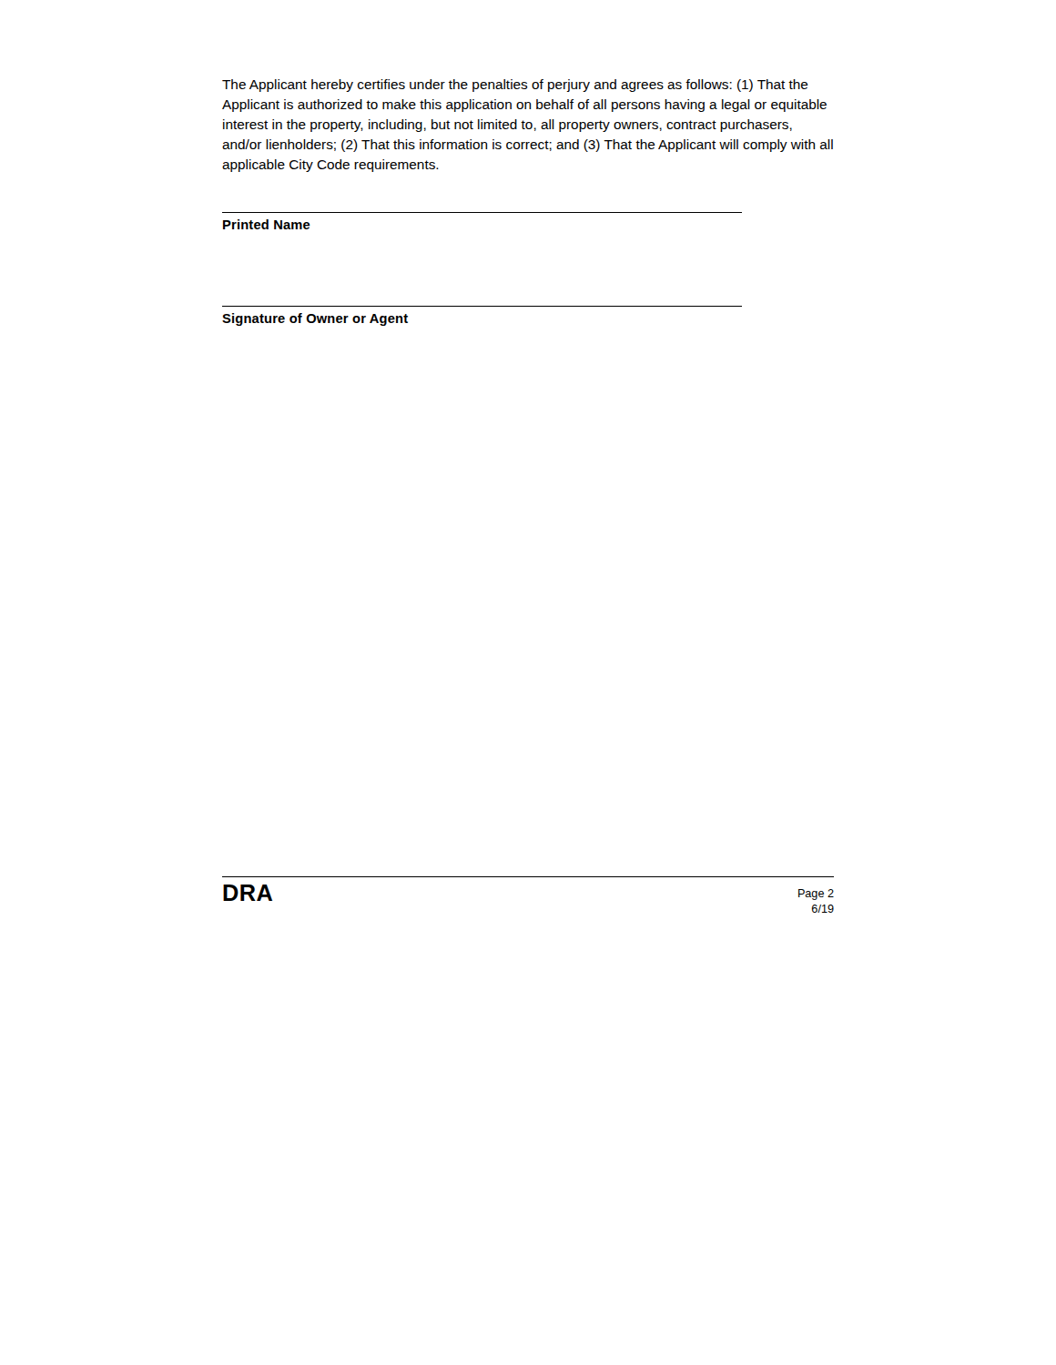The Applicant hereby certifies under the penalties of perjury and agrees as follows: (1) That the Applicant is authorized to make this application on behalf of all persons having a legal or equitable interest in the property, including, but not limited to, all property owners, contract purchasers, and/or lienholders; (2) That this information is correct; and (3) That the Applicant will comply with all applicable City Code requirements.
Printed Name
Signature of Owner or Agent
DRA
Page 2
6/19